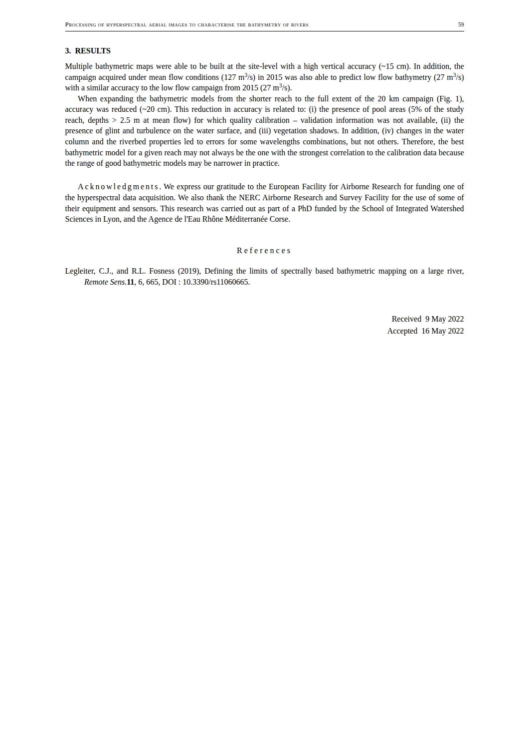Processing of hyperspectral aerial images to characterise the bathymetry of rivers 59
3. RESULTS
Multiple bathymetric maps were able to be built at the site-level with a high vertical accuracy (~15 cm). In addition, the campaign acquired under mean flow conditions (127 m3/s) in 2015 was also able to predict low flow bathymetry (27 m3/s) with a similar accuracy to the low flow campaign from 2015 (27 m3/s).
When expanding the bathymetric models from the shorter reach to the full extent of the 20 km campaign (Fig. 1), accuracy was reduced (~20 cm). This reduction in accuracy is related to: (i) the presence of pool areas (5% of the study reach, depths > 2.5 m at mean flow) for which quality calibration – validation information was not available, (ii) the presence of glint and turbulence on the water surface, and (iii) vegetation shadows. In addition, (iv) changes in the water column and the riverbed properties led to errors for some wavelengths combinations, but not others. Therefore, the best bathymetric model for a given reach may not always be the one with the strongest correlation to the calibration data because the range of good bathymetric models may be narrower in practice.
Acknowledgments. We express our gratitude to the European Facility for Airborne Research for funding one of the hyperspectral data acquisition. We also thank the NERC Airborne Research and Survey Facility for the use of some of their equipment and sensors. This research was carried out as part of a PhD funded by the School of Integrated Watershed Sciences in Lyon, and the Agence de l'Eau Rhône Méditerranée Corse.
References
Legleiter, C.J., and R.L. Fosness (2019), Defining the limits of spectrally based bathymetric mapping on a large river, Remote Sens. 11, 6, 665, DOI : 10.3390/rs11060665.
Received 9 May 2022
Accepted 16 May 2022